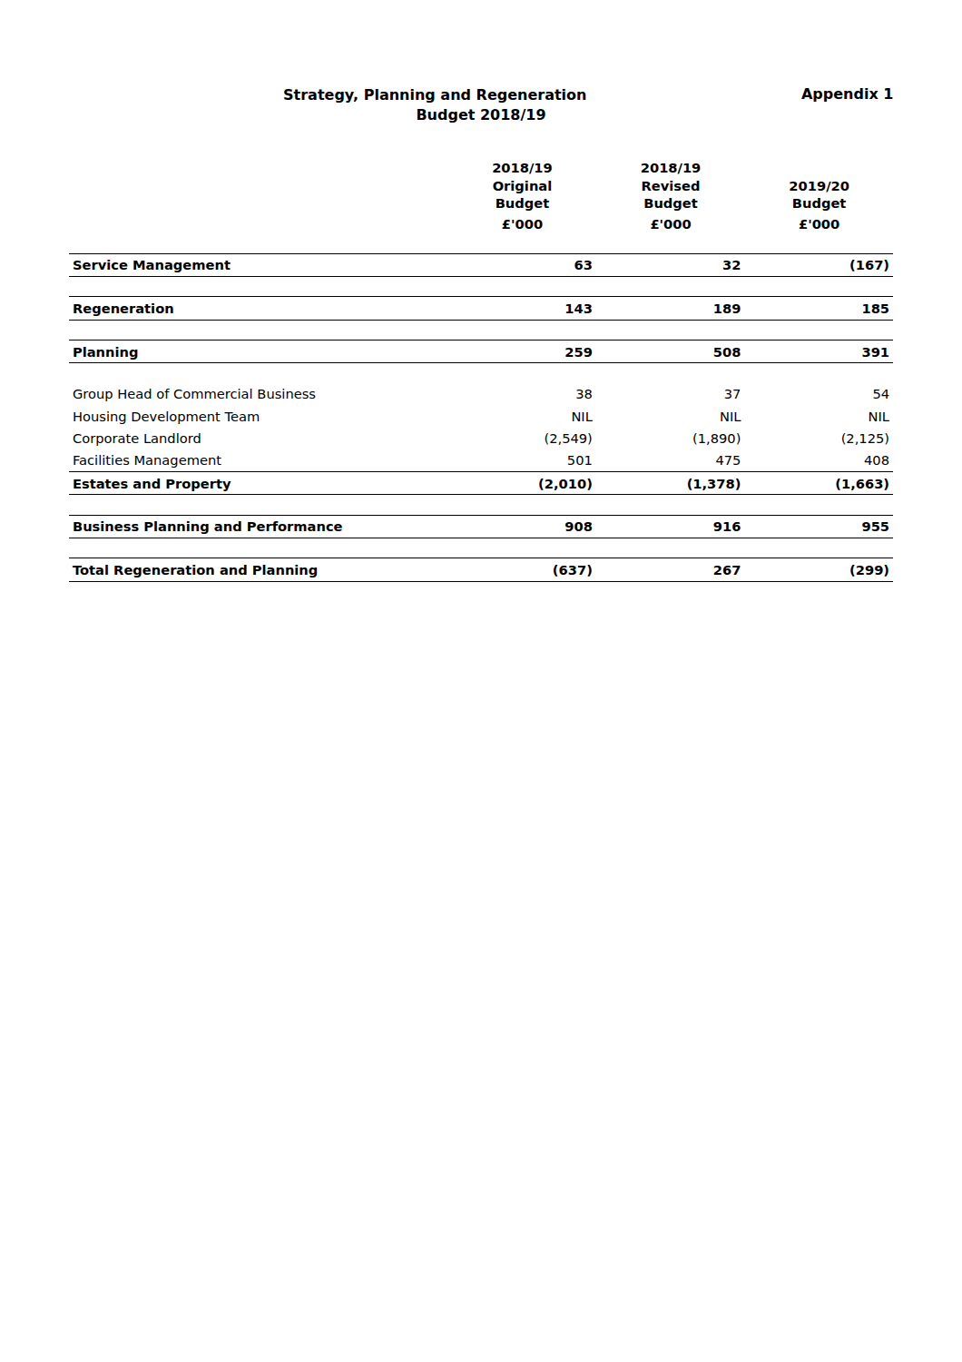Appendix 1
Strategy, Planning and Regeneration
Budget 2018/19
| | 2018/19 Original Budget | 2018/19 Revised Budget | 2019/20 Budget |
| --- | --- | --- | --- |
| | £'000 | £'000 | £'000 |
| Service Management | 63 | 32 | (167) |
| Regeneration | 143 | 189 | 185 |
| Planning | 259 | 508 | 391 |
| Group Head of Commercial Business | 38 | 37 | 54 |
| Housing Development Team | NIL | NIL | NIL |
| Corporate Landlord | (2,549) | (1,890) | (2,125) |
| Facilities Management | 501 | 475 | 408 |
| Estates and Property | (2,010) | (1,378) | (1,663) |
| Business Planning and Performance | 908 | 916 | 955 |
| Total Regeneration and Planning | (637) | 267 | (299) |